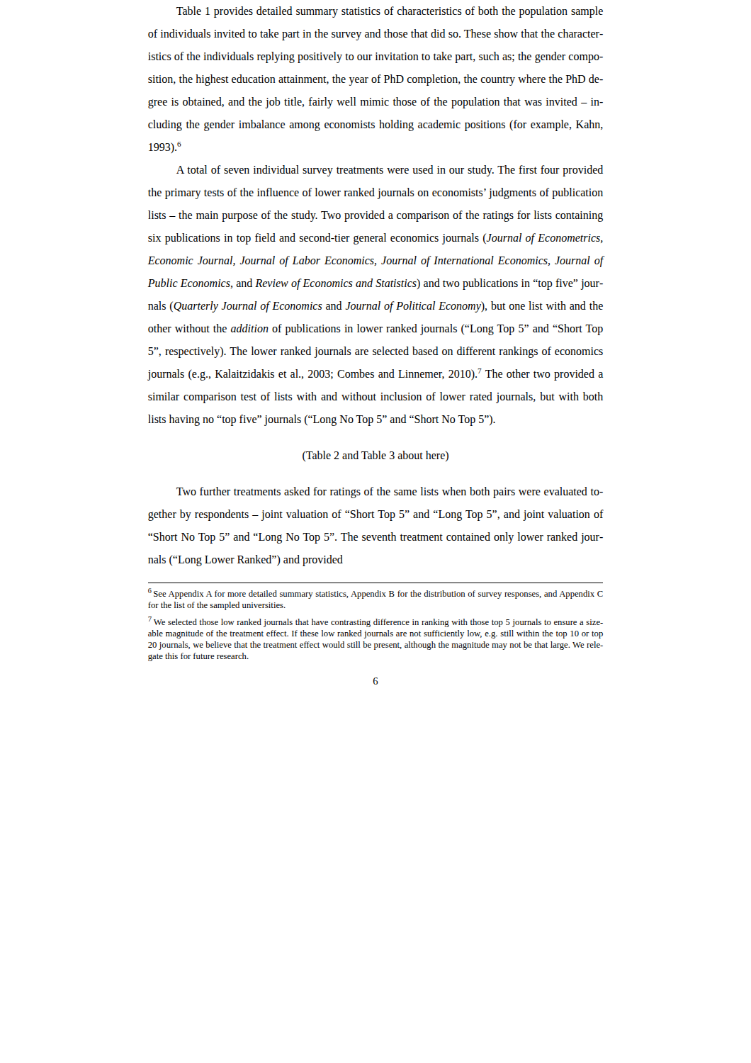Table 1 provides detailed summary statistics of characteristics of both the population sample of individuals invited to take part in the survey and those that did so. These show that the characteristics of the individuals replying positively to our invitation to take part, such as; the gender composition, the highest education attainment, the year of PhD completion, the country where the PhD degree is obtained, and the job title, fairly well mimic those of the population that was invited – including the gender imbalance among economists holding academic positions (for example, Kahn, 1993).6
A total of seven individual survey treatments were used in our study. The first four provided the primary tests of the influence of lower ranked journals on economists’ judgments of publication lists – the main purpose of the study. Two provided a comparison of the ratings for lists containing six publications in top field and second-tier general economics journals (Journal of Econometrics, Economic Journal, Journal of Labor Economics, Journal of International Economics, Journal of Public Economics, and Review of Economics and Statistics) and two publications in “top five” journals (Quarterly Journal of Economics and Journal of Political Economy), but one list with and the other without the addition of publications in lower ranked journals (“Long Top 5” and “Short Top 5”, respectively). The lower ranked journals are selected based on different rankings of economics journals (e.g., Kalaitzidakis et al., 2003; Combes and Linnemer, 2010).7 The other two provided a similar comparison test of lists with and without inclusion of lower rated journals, but with both lists having no “top five” journals (“Long No Top 5” and “Short No Top 5”).
(Table 2 and Table 3 about here)
Two further treatments asked for ratings of the same lists when both pairs were evaluated together by respondents – joint valuation of “Short Top 5” and “Long Top 5”, and joint valuation of “Short No Top 5” and “Long No Top 5”. The seventh treatment contained only lower ranked journals (“Long Lower Ranked”) and provided
6 See Appendix A for more detailed summary statistics, Appendix B for the distribution of survey responses, and Appendix C for the list of the sampled universities.
7 We selected those low ranked journals that have contrasting difference in ranking with those top 5 journals to ensure a sizeable magnitude of the treatment effect. If these low ranked journals are not sufficiently low, e.g. still within the top 10 or top 20 journals, we believe that the treatment effect would still be present, although the magnitude may not be that large. We relegate this for future research.
6